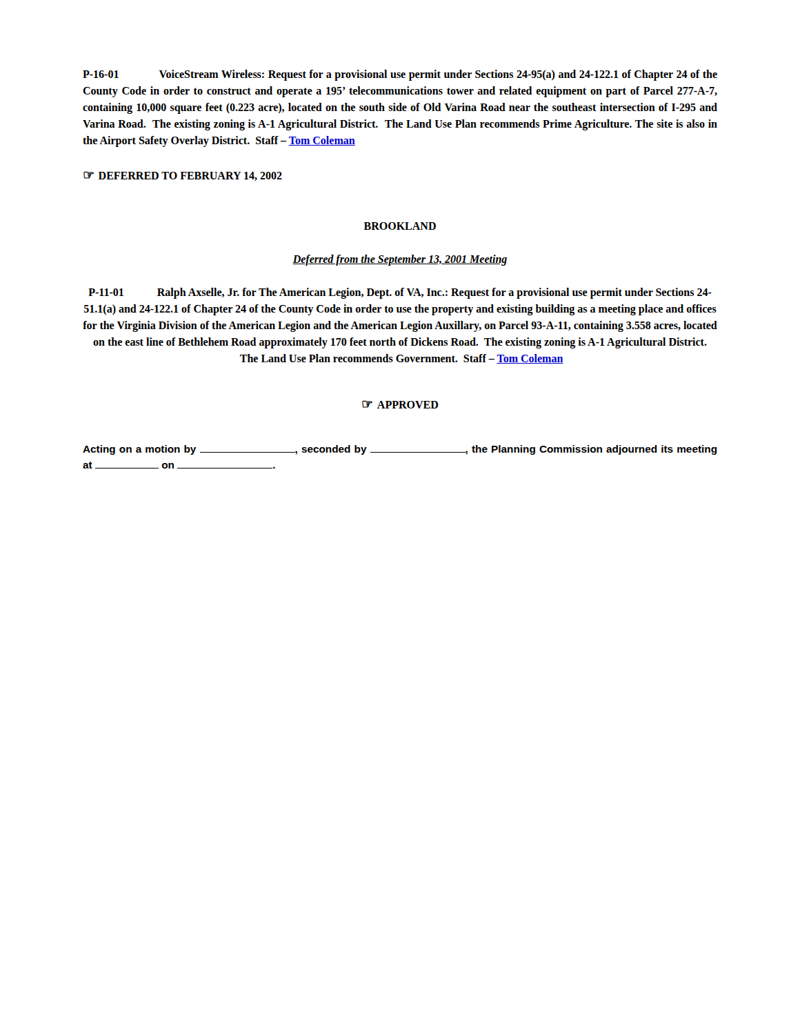P-16-01 VoiceStream Wireless: Request for a provisional use permit under Sections 24-95(a) and 24-122.1 of Chapter 24 of the County Code in order to construct and operate a 195’ telecommunications tower and related equipment on part of Parcel 277-A-7, containing 10,000 square feet (0.223 acre), located on the south side of Old Varina Road near the southeast intersection of I-295 and Varina Road. The existing zoning is A-1 Agricultural District. The Land Use Plan recommends Prime Agriculture. The site is also in the Airport Safety Overlay District. Staff – Tom Coleman
☞DEFERRED TO FEBRUARY 14, 2002
BROOKLAND
Deferred from the September 13, 2001 Meeting
P-11-01 Ralph Axselle, Jr. for The American Legion, Dept. of VA, Inc.: Request for a provisional use permit under Sections 24-51.1(a) and 24-122.1 of Chapter 24 of the County Code in order to use the property and existing building as a meeting place and offices for the Virginia Division of the American Legion and the American Legion Auxillary, on Parcel 93-A-11, containing 3.558 acres, located on the east line of Bethlehem Road approximately 170 feet north of Dickens Road. The existing zoning is A-1 Agricultural District. The Land Use Plan recommends Government. Staff – Tom Coleman
☞APPROVED
Acting on a motion by , seconded by , the Planning Commission adjourned its meeting at on .